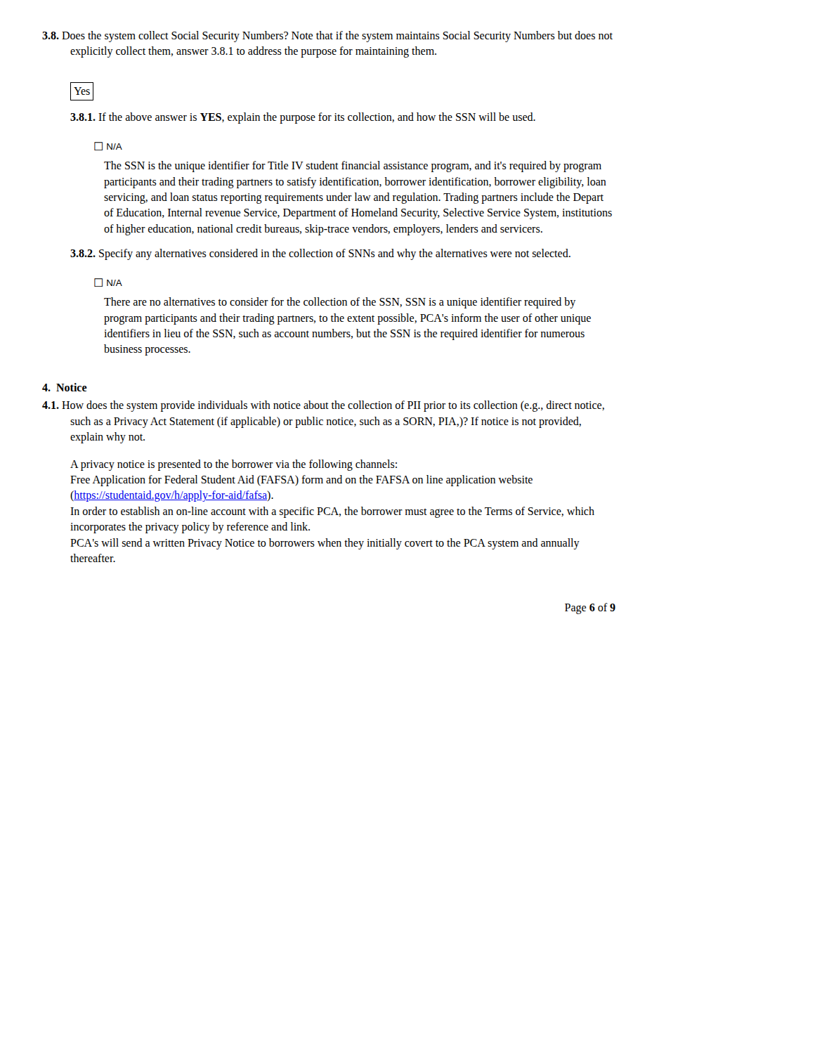3.8. Does the system collect Social Security Numbers? Note that if the system maintains Social Security Numbers but does not explicitly collect them, answer 3.8.1 to address the purpose for maintaining them.
Yes
3.8.1. If the above answer is YES, explain the purpose for its collection, and how the SSN will be used.
N/A
The SSN is the unique identifier for Title IV student financial assistance program, and it's required by program participants and their trading partners to satisfy identification, borrower identification, borrower eligibility, loan servicing, and loan status reporting requirements under law and regulation. Trading partners include the Depart of Education, Internal revenue Service, Department of Homeland Security, Selective Service System, institutions of higher education, national credit bureaus, skip-trace vendors, employers, lenders and servicers.
3.8.2. Specify any alternatives considered in the collection of SNNs and why the alternatives were not selected.
N/A
There are no alternatives to consider for the collection of the SSN, SSN is a unique identifier required by program participants and their trading partners, to the extent possible, PCA's inform the user of other unique identifiers in lieu of the SSN, such as account numbers, but the SSN is the required identifier for numerous business processes.
4. Notice
4.1. How does the system provide individuals with notice about the collection of PII prior to its collection (e.g., direct notice, such as a Privacy Act Statement (if applicable) or public notice, such as a SORN, PIA,)? If notice is not provided, explain why not.
A privacy notice is presented to the borrower via the following channels:
Free Application for Federal Student Aid (FAFSA) form and on the FAFSA on line application website (https://studentaid.gov/h/apply-for-aid/fafsa).
In order to establish an on-line account with a specific PCA, the borrower must agree to the Terms of Service, which incorporates the privacy policy by reference and link.
PCA's will send a written Privacy Notice to borrowers when they initially covert to the PCA system and annually thereafter.
Page 6 of 9